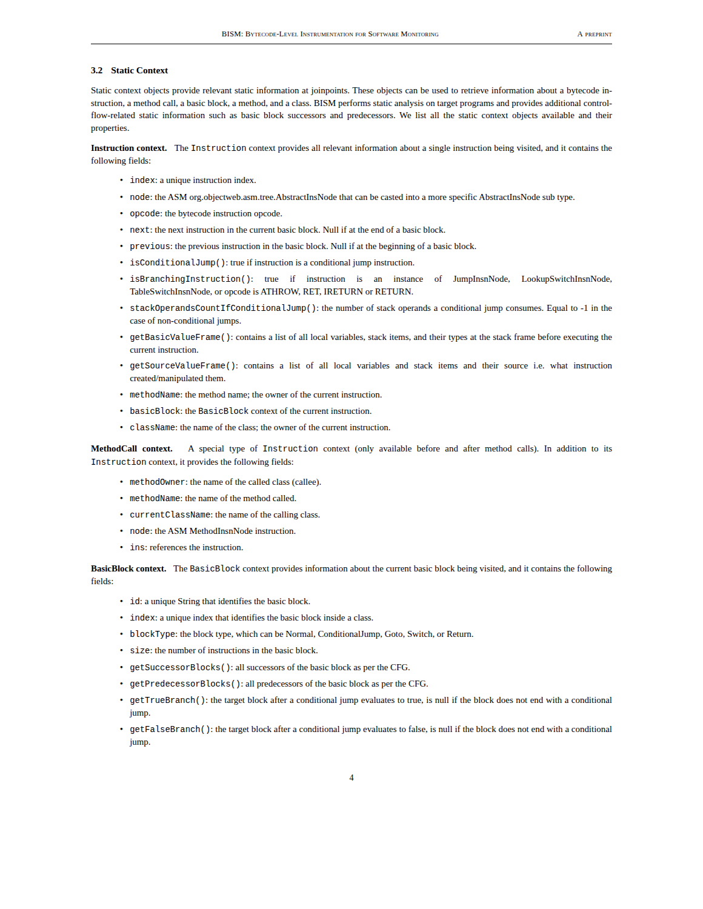BISM: Bytecode-Level Instrumentation for Software Monitoring
A preprint
3.2 Static Context
Static context objects provide relevant static information at joinpoints. These objects can be used to retrieve information about a bytecode instruction, a method call, a basic block, a method, and a class. BISM performs static analysis on target programs and provides additional control-flow-related static information such as basic block successors and predecessors. We list all the static context objects available and their properties.
Instruction context. The Instruction context provides all relevant information about a single instruction being visited, and it contains the following fields:
index: a unique instruction index.
node: the ASM org.objectweb.asm.tree.AbstractInsNode that can be casted into a more specific AbstractInsNode sub type.
opcode: the bytecode instruction opcode.
next: the next instruction in the current basic block. Null if at the end of a basic block.
previous: the previous instruction in the basic block. Null if at the beginning of a basic block.
isConditionalJump(): true if instruction is a conditional jump instruction.
isBranchingInstruction(): true if instruction is an instance of JumpInsnNode, LookupSwitchInsnNode, TableSwitchInsnNode, or opcode is ATHROW, RET, IRETURN or RETURN.
stackOperandsCountIfConditionalJump(): the number of stack operands a conditional jump consumes. Equal to -1 in the case of non-conditional jumps.
getBasicValueFrame(): contains a list of all local variables, stack items, and their types at the stack frame before executing the current instruction.
getSourceValueFrame(): contains a list of all local variables and stack items and their source i.e. what instruction created/manipulated them.
methodName: the method name; the owner of the current instruction.
basicBlock: the BasicBlock context of the current instruction.
className: the name of the class; the owner of the current instruction.
MethodCall context. A special type of Instruction context (only available before and after method calls). In addition to its Instruction context, it provides the following fields:
methodOwner: the name of the called class (callee).
methodName: the name of the method called.
currentClassName: the name of the calling class.
node: the ASM MethodInsnNode instruction.
ins: references the instruction.
BasicBlock context. The BasicBlock context provides information about the current basic block being visited, and it contains the following fields:
id: a unique String that identifies the basic block.
index: a unique index that identifies the basic block inside a class.
blockType: the block type, which can be Normal, ConditionalJump, Goto, Switch, or Return.
size: the number of instructions in the basic block.
getSuccessorBlocks(): all successors of the basic block as per the CFG.
getPredecessorBlocks(): all predecessors of the basic block as per the CFG.
getTrueBranch(): the target block after a conditional jump evaluates to true, is null if the block does not end with a conditional jump.
getFalseBranch(): the target block after a conditional jump evaluates to false, is null if the block does not end with a conditional jump.
4